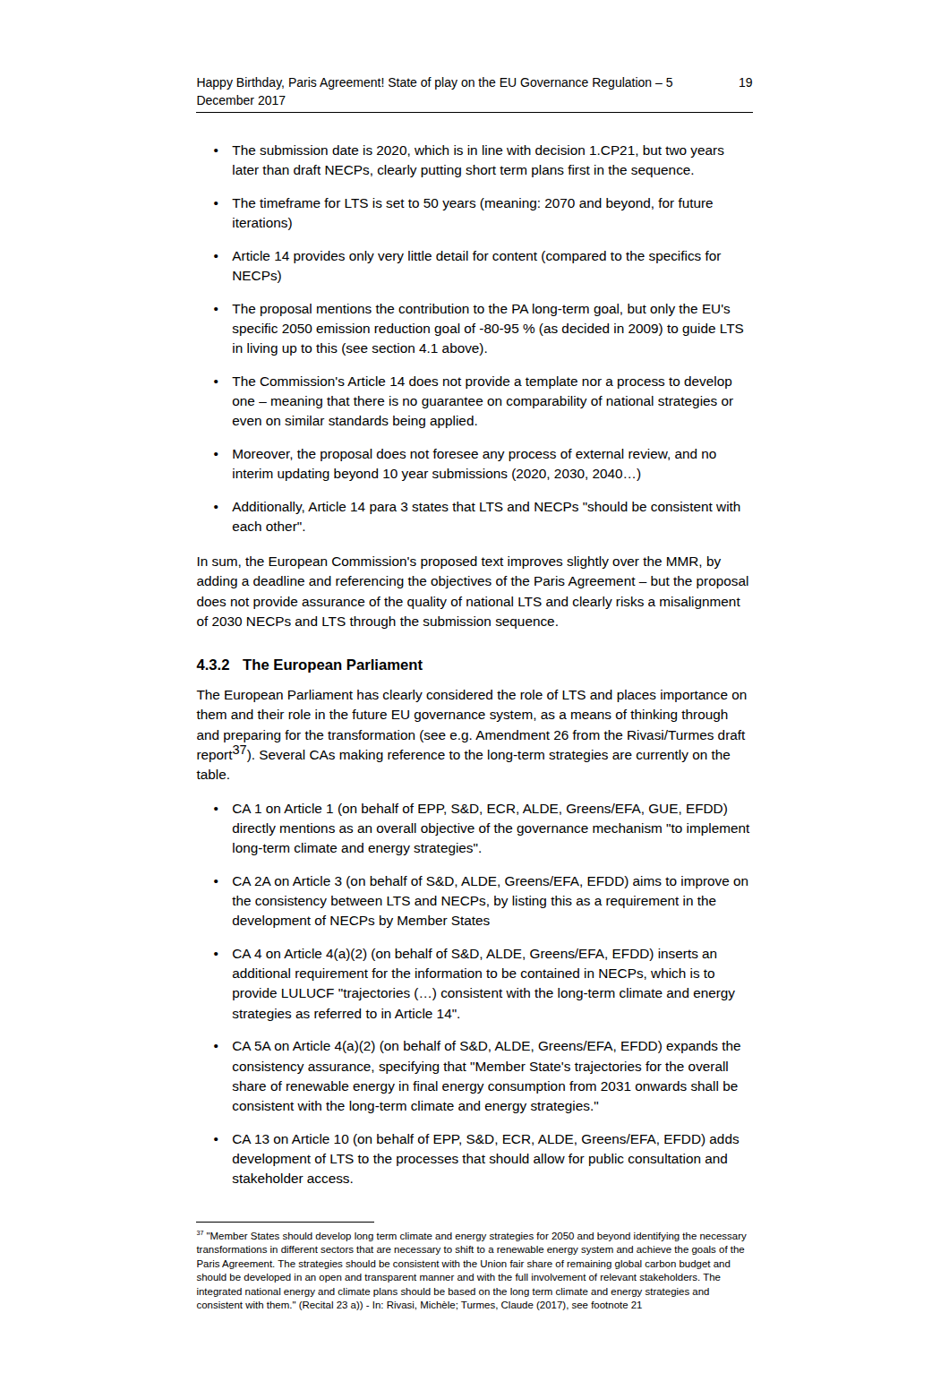Happy Birthday, Paris Agreement! State of play on the EU Governance Regulation – 5 December 2017
19
The submission date is 2020, which is in line with decision 1.CP21, but two years later than draft NECPs, clearly putting short term plans first in the sequence.
The timeframe for LTS is set to 50 years (meaning: 2070 and beyond, for future iterations)
Article 14 provides only very little detail for content (compared to the specifics for NECPs)
The proposal mentions the contribution to the PA long-term goal, but only the EU's specific 2050 emission reduction goal of -80-95 % (as decided in 2009) to guide LTS in living up to this (see section 4.1 above).
The Commission's Article 14 does not provide a template nor a process to develop one – meaning that there is no guarantee on comparability of national strategies or even on similar standards being applied.
Moreover, the proposal does not foresee any process of external review, and no interim updating beyond 10 year submissions (2020, 2030, 2040…)
Additionally, Article 14 para 3 states that LTS and NECPs "should be consistent with each other".
In sum, the European Commission's proposed text improves slightly over the MMR, by adding a deadline and referencing the objectives of the Paris Agreement – but the proposal does not provide assurance of the quality of national LTS and clearly risks a misalignment of 2030 NECPs and LTS through the submission sequence.
4.3.2 The European Parliament
The European Parliament has clearly considered the role of LTS and places importance on them and their role in the future EU governance system, as a means of thinking through and preparing for the transformation (see e.g. Amendment 26 from the Rivasi/Turmes draft report37). Several CAs making reference to the long-term strategies are currently on the table.
CA 1 on Article 1 (on behalf of EPP, S&D, ECR, ALDE, Greens/EFA, GUE, EFDD) directly mentions as an overall objective of the governance mechanism "to implement long-term climate and energy strategies".
CA 2A on Article 3 (on behalf of S&D, ALDE, Greens/EFA, EFDD) aims to improve on the consistency between LTS and NECPs, by listing this as a requirement in the development of NECPs by Member States
CA 4 on Article 4(a)(2) (on behalf of S&D, ALDE, Greens/EFA, EFDD) inserts an additional requirement for the information to be contained in NECPs, which is to provide LULUCF "trajectories (…) consistent with the long-term climate and energy strategies as referred to in Article 14".
CA 5A on Article 4(a)(2) (on behalf of S&D, ALDE, Greens/EFA, EFDD) expands the consistency assurance, specifying that "Member State's trajectories for the overall share of renewable energy in final energy consumption from 2031 onwards shall be consistent with the long-term climate and energy strategies."
CA 13 on Article 10 (on behalf of EPP, S&D, ECR, ALDE, Greens/EFA, EFDD) adds development of LTS to the processes that should allow for public consultation and stakeholder access.
37 "Member States should develop long term climate and energy strategies for 2050 and beyond identifying the necessary transformations in different sectors that are necessary to shift to a renewable energy system and achieve the goals of the Paris Agreement. The strategies should be consistent with the Union fair share of remaining global carbon budget and should be developed in an open and transparent manner and with the full involvement of relevant stakeholders. The integrated national energy and climate plans should be based on the long term climate and energy strategies and consistent with them." (Recital 23 a)) - In: Rivasi, Michèle; Turmes, Claude (2017), see footnote 21